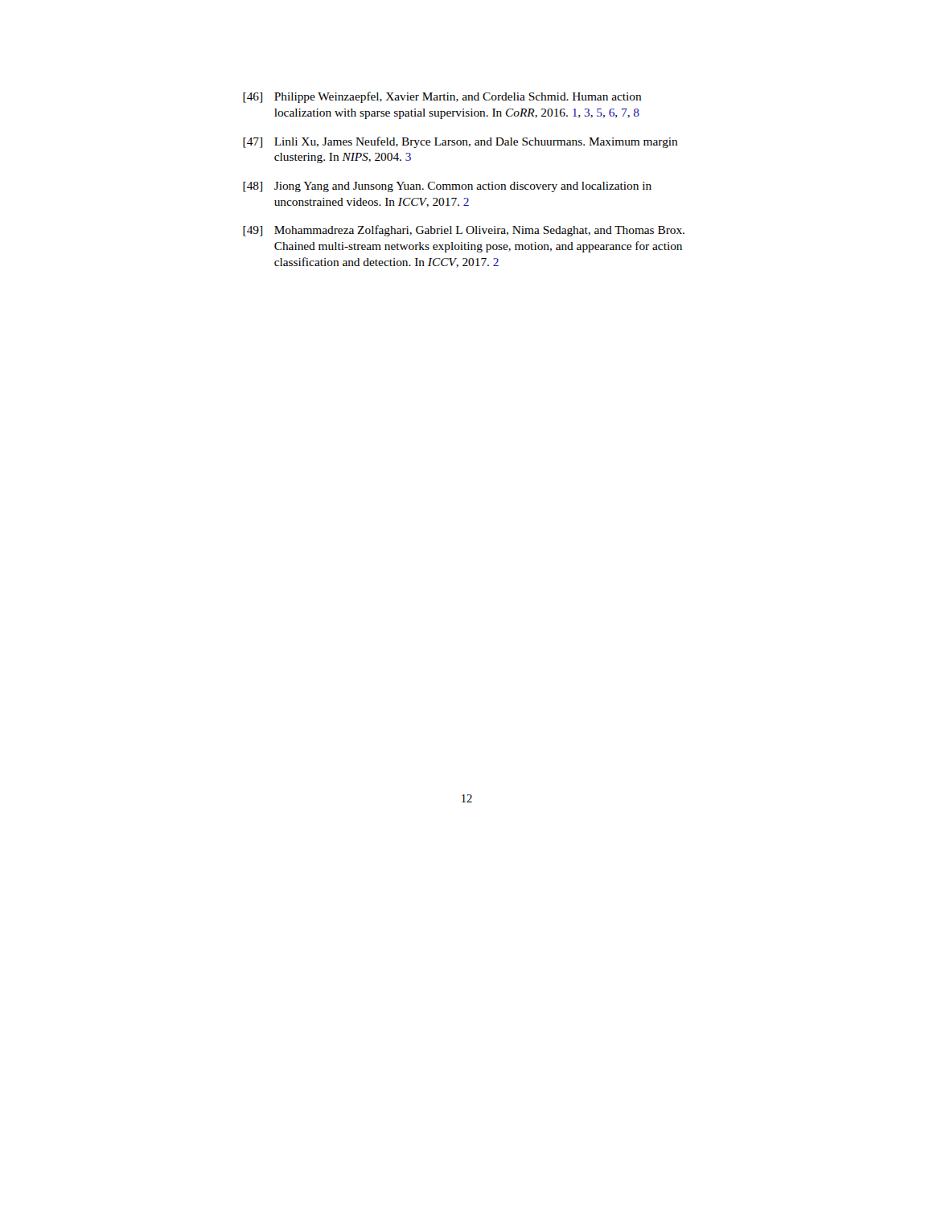[46] Philippe Weinzaepfel, Xavier Martin, and Cordelia Schmid. Human action localization with sparse spatial supervision. In CoRR, 2016. 1, 3, 5, 6, 7, 8
[47] Linli Xu, James Neufeld, Bryce Larson, and Dale Schuurmans. Maximum margin clustering. In NIPS, 2004. 3
[48] Jiong Yang and Junsong Yuan. Common action discovery and localization in unconstrained videos. In ICCV, 2017. 2
[49] Mohammadreza Zolfaghari, Gabriel L Oliveira, Nima Sedaghat, and Thomas Brox. Chained multi-stream networks exploiting pose, motion, and appearance for action classification and detection. In ICCV, 2017. 2
12